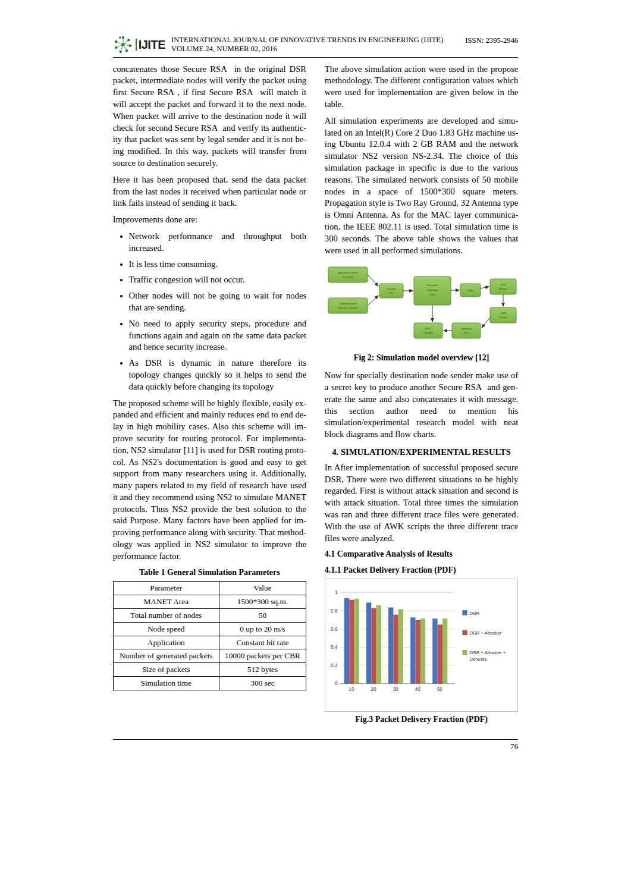IJITE
INTERNATIONAL JOURNAL OF INNOVATIVE TRENDS IN ENGINEERING (IJITE)
VOLUME 24, NUMBER 02, 2016
ISSN: 2395-2946
concatenates those Secure RSA in the original DSR packet, intermediate nodes will verify the packet using first Secure RSA , if first Secure RSA will match it will accept the packet and forward it to the next node. When packet will arrive to the destination node it will check for second Secure RSA and verify its authenticity that packet was sent by legal sender and it is not being modified. In this way, packets will transfer from source to destination securely.
Here it has been proposed that, send the data packet from the last nodes it received when particular node or link fails instead of sending it back.
Improvements done are:
Network performance and throughput both increased.
It is less time consuming.
Traffic congestion will not occur.
Other nodes will not be going to wait for nodes that are sending.
No need to apply security steps, procedure and functions again and again on the same data packet and hence security increase.
As DSR is dynamic in nature therefore its topology changes quickly so it helps to send the data quickly before changing its topology
The proposed scheme will be highly flexible, easily expanded and efficient and mainly reduces end to end delay in high mobility cases. Also this scheme will improve security for routing protocol. For implementation, NS2 simulator [11] is used for DSR routing protocol. As NS2's documentation is good and easy to get support from many researchers using it. Additionally, many papers related to my field of research have used it and they recommend using NS2 to simulate MANET protocols. Thus NS2 provide the best solution to the said Purpose. Many factors have been applied for improving performance along with security. That methodology was applied in NS2 simulator to improve the performance factor.
Table 1 General Simulation Parameters
| Parameter | Value |
| MANET Area | 1500*300 sq.m. |
| Total number of nodes | 50 |
| Node speed | 0 up to 20 m/s |
| Application | Constant bit rate |
| Number of generated packets | 10000 packets per CBR |
| Size of packets | 512 bytes |
| Simulation time | 300 sec |
The above simulation action were used in the propose methodology. The different configuration values which were used for implementation are given below in the table.
All simulation experiments are developed and simulated on an Intel(R) Core 2 Duo 1.83 GHz machine using Ubuntu 12.0.4 with 2 GB RAM and the network simulator NS2 version NS-2.34. The choice of this simulation package in specific is due to the various reasons. The simulated network consists of 50 mobile nodes in a space of 1500*300 square meters. Propagation style is Two Ray Ground, 32 Antenna type is Omni Antenna. As for the MAC layer communication, the IEEE 802.11 is used. Total simulation time is 300 seconds. The above table shows the values that were used in all performed simulations.
Movement Pattern Generator Communication Pattern Generator Scenario File Network Simulator Farm Trace Disk Storage AWK Scripts Summary Files PLOT GRAPH
Fig 2: Simulation model overview [12]
Now for specially destination node sender make use of a secret key to produce another Secure RSA and generate the same and also concatenates it with message. this section author need to mention his simulation/experimental research model with neat block diagrams and flow charts.
4. SIMULATION/EXPERIMENTAL RESULTS
In After implementation of successful proposed secure DSR, There were two different situations to be highly regarded. First is without attack situation and second is with attack situation. Total three times the simulation was ran and three different trace files were generated. With the use of AWK scripts the three different trace files were analyzed.
4.1 Comparative Analysis of Results
4.1.1 Packet Delivery Fraction (PDF)
1 0.8 0.6 0.4 0.2 0 10 20 30 40 50 DSR DSR + Attacker DSR + Attacker + Defense
Fig.3 Packet Delivery Fraction (PDF)
76